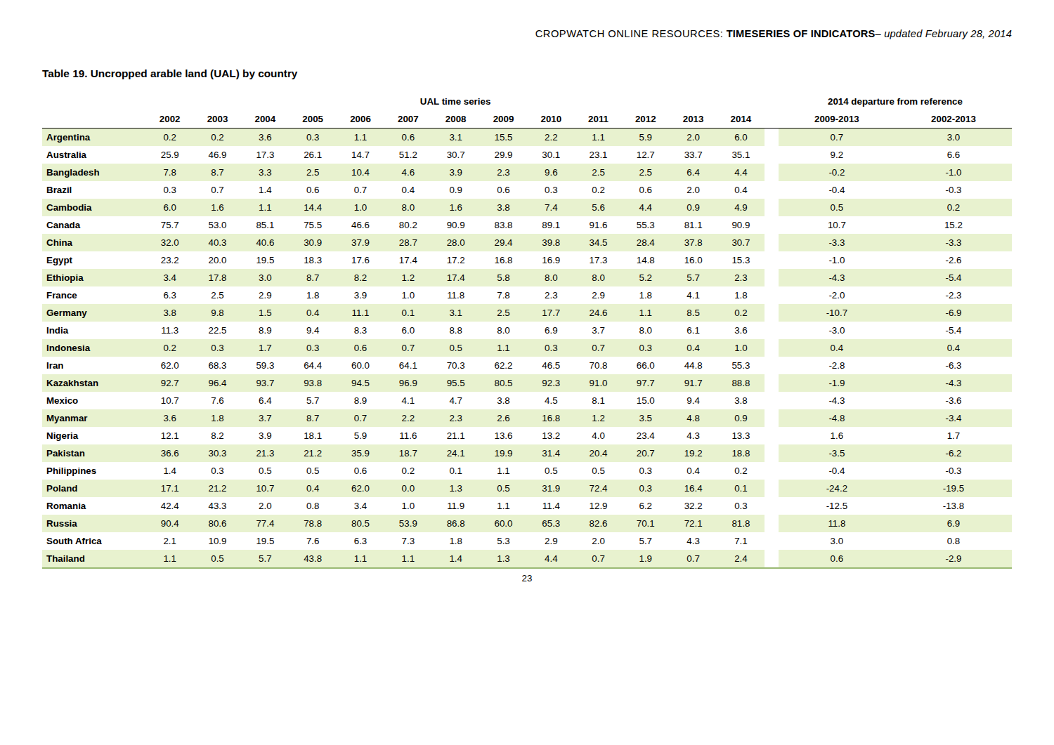CROPWATCH ONLINE RESOURCES: TIMESERIES OF INDICATORS– updated February 28, 2014
Table 19. Uncropped arable land (UAL) by country
| | UAL time series | | 2014 departure from reference |
| --- | --- | --- | --- |
| | 2002 | 2003 | 2004 | 2005 | 2006 | 2007 | 2008 | 2009 | 2010 | 2011 | 2012 | 2013 | 2014 | | 2009-2013 | 2002-2013 |
| Argentina | 0.2 | 0.2 | 3.6 | 0.3 | 1.1 | 0.6 | 3.1 | 15.5 | 2.2 | 1.1 | 5.9 | 2.0 | 6.0 | | 0.7 | 3.0 |
| Australia | 25.9 | 46.9 | 17.3 | 26.1 | 14.7 | 51.2 | 30.7 | 29.9 | 30.1 | 23.1 | 12.7 | 33.7 | 35.1 | | 9.2 | 6.6 |
| Bangladesh | 7.8 | 8.7 | 3.3 | 2.5 | 10.4 | 4.6 | 3.9 | 2.3 | 9.6 | 2.5 | 2.5 | 6.4 | 4.4 | | -0.2 | -1.0 |
| Brazil | 0.3 | 0.7 | 1.4 | 0.6 | 0.7 | 0.4 | 0.9 | 0.6 | 0.3 | 0.2 | 0.6 | 2.0 | 0.4 | | -0.4 | -0.3 |
| Cambodia | 6.0 | 1.6 | 1.1 | 14.4 | 1.0 | 8.0 | 1.6 | 3.8 | 7.4 | 5.6 | 4.4 | 0.9 | 4.9 | | 0.5 | 0.2 |
| Canada | 75.7 | 53.0 | 85.1 | 75.5 | 46.6 | 80.2 | 90.9 | 83.8 | 89.1 | 91.6 | 55.3 | 81.1 | 90.9 | | 10.7 | 15.2 |
| China | 32.0 | 40.3 | 40.6 | 30.9 | 37.9 | 28.7 | 28.0 | 29.4 | 39.8 | 34.5 | 28.4 | 37.8 | 30.7 | | -3.3 | -3.3 |
| Egypt | 23.2 | 20.0 | 19.5 | 18.3 | 17.6 | 17.4 | 17.2 | 16.8 | 16.9 | 17.3 | 14.8 | 16.0 | 15.3 | | -1.0 | -2.6 |
| Ethiopia | 3.4 | 17.8 | 3.0 | 8.7 | 8.2 | 1.2 | 17.4 | 5.8 | 8.0 | 8.0 | 5.2 | 5.7 | 2.3 | | -4.3 | -5.4 |
| France | 6.3 | 2.5 | 2.9 | 1.8 | 3.9 | 1.0 | 11.8 | 7.8 | 2.3 | 2.9 | 1.8 | 4.1 | 1.8 | | -2.0 | -2.3 |
| Germany | 3.8 | 9.8 | 1.5 | 0.4 | 11.1 | 0.1 | 3.1 | 2.5 | 17.7 | 24.6 | 1.1 | 8.5 | 0.2 | | -10.7 | -6.9 |
| India | 11.3 | 22.5 | 8.9 | 9.4 | 8.3 | 6.0 | 8.8 | 8.0 | 6.9 | 3.7 | 8.0 | 6.1 | 3.6 | | -3.0 | -5.4 |
| Indonesia | 0.2 | 0.3 | 1.7 | 0.3 | 0.6 | 0.7 | 0.5 | 1.1 | 0.3 | 0.7 | 0.3 | 0.4 | 1.0 | | 0.4 | 0.4 |
| Iran | 62.0 | 68.3 | 59.3 | 64.4 | 60.0 | 64.1 | 70.3 | 62.2 | 46.5 | 70.8 | 66.0 | 44.8 | 55.3 | | -2.8 | -6.3 |
| Kazakhstan | 92.7 | 96.4 | 93.7 | 93.8 | 94.5 | 96.9 | 95.5 | 80.5 | 92.3 | 91.0 | 97.7 | 91.7 | 88.8 | | -1.9 | -4.3 |
| Mexico | 10.7 | 7.6 | 6.4 | 5.7 | 8.9 | 4.1 | 4.7 | 3.8 | 4.5 | 8.1 | 15.0 | 9.4 | 3.8 | | -4.3 | -3.6 |
| Myanmar | 3.6 | 1.8 | 3.7 | 8.7 | 0.7 | 2.2 | 2.3 | 2.6 | 16.8 | 1.2 | 3.5 | 4.8 | 0.9 | | -4.8 | -3.4 |
| Nigeria | 12.1 | 8.2 | 3.9 | 18.1 | 5.9 | 11.6 | 21.1 | 13.6 | 13.2 | 4.0 | 23.4 | 4.3 | 13.3 | | 1.6 | 1.7 |
| Pakistan | 36.6 | 30.3 | 21.3 | 21.2 | 35.9 | 18.7 | 24.1 | 19.9 | 31.4 | 20.4 | 20.7 | 19.2 | 18.8 | | -3.5 | -6.2 |
| Philippines | 1.4 | 0.3 | 0.5 | 0.5 | 0.6 | 0.2 | 0.1 | 1.1 | 0.5 | 0.5 | 0.3 | 0.4 | 0.2 | | -0.4 | -0.3 |
| Poland | 17.1 | 21.2 | 10.7 | 0.4 | 62.0 | 0.0 | 1.3 | 0.5 | 31.9 | 72.4 | 0.3 | 16.4 | 0.1 | | -24.2 | -19.5 |
| Romania | 42.4 | 43.3 | 2.0 | 0.8 | 3.4 | 1.0 | 11.9 | 1.1 | 11.4 | 12.9 | 6.2 | 32.2 | 0.3 | | -12.5 | -13.8 |
| Russia | 90.4 | 80.6 | 77.4 | 78.8 | 80.5 | 53.9 | 86.8 | 60.0 | 65.3 | 82.6 | 70.1 | 72.1 | 81.8 | | 11.8 | 6.9 |
| South Africa | 2.1 | 10.9 | 19.5 | 7.6 | 6.3 | 7.3 | 1.8 | 5.3 | 2.9 | 2.0 | 5.7 | 4.3 | 7.1 | | 3.0 | 0.8 |
| Thailand | 1.1 | 0.5 | 5.7 | 43.8 | 1.1 | 1.1 | 1.4 | 1.3 | 4.4 | 0.7 | 1.9 | 0.7 | 2.4 | | 0.6 | -2.9 |
23